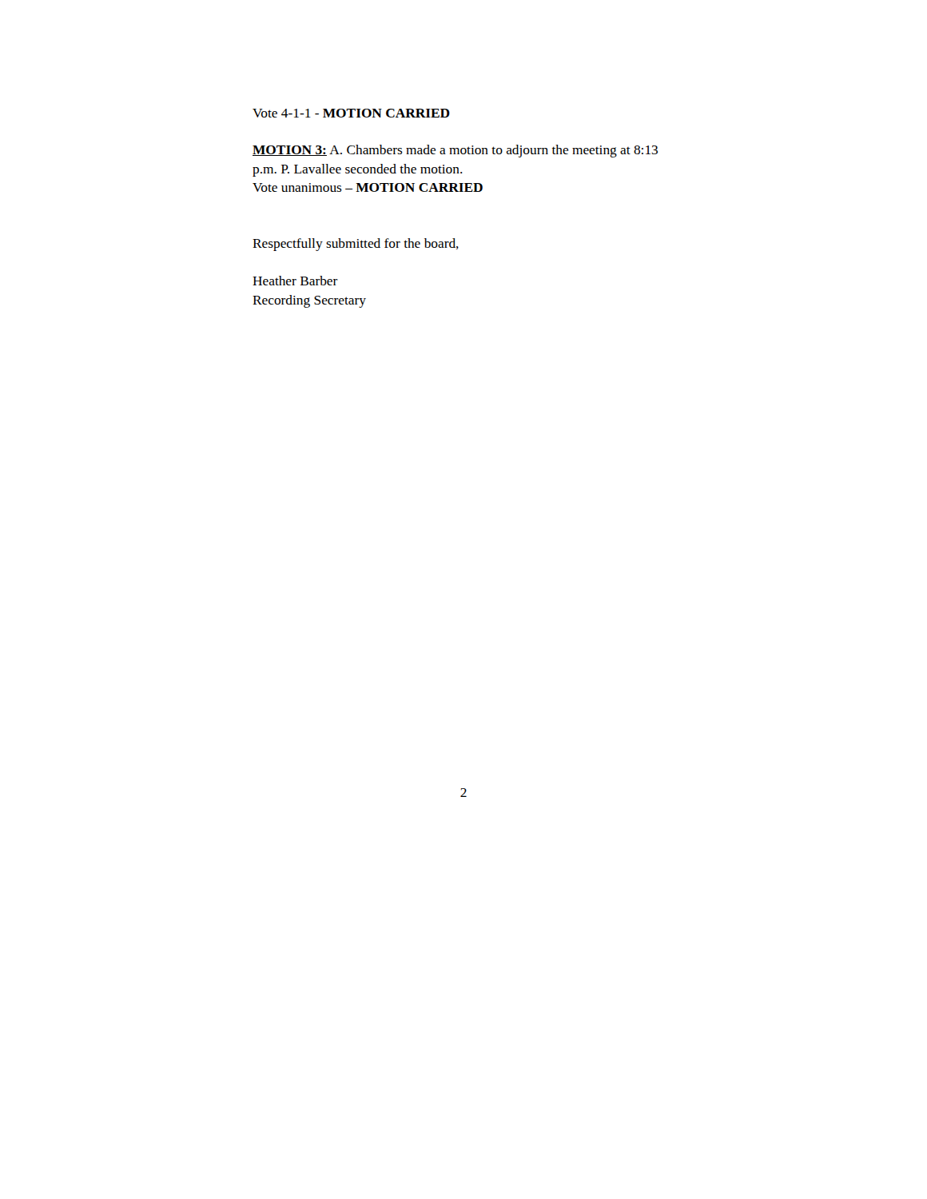Vote 4-1-1 - MOTION CARRIED
MOTION 3: A. Chambers made a motion to adjourn the meeting at 8:13 p.m. P. Lavallee seconded the motion.
Vote unanimous – MOTION CARRIED
Respectfully submitted for the board,
Heather Barber
Recording Secretary
2